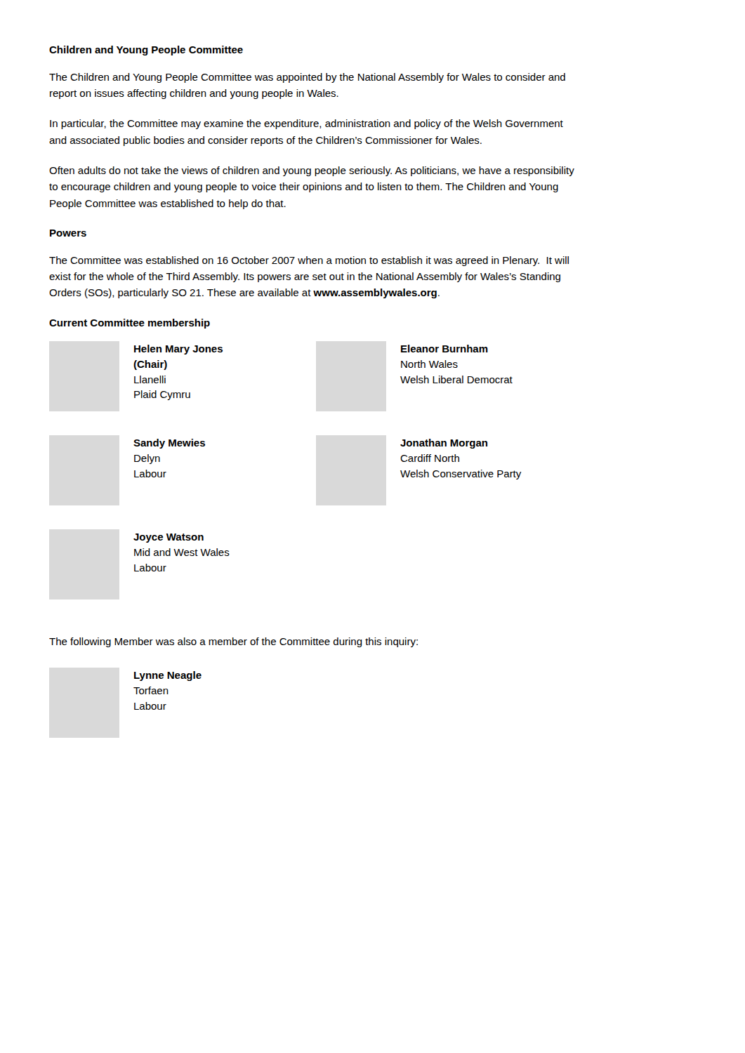Children and Young People Committee
The Children and Young People Committee was appointed by the National Assembly for Wales to consider and report on issues affecting children and young people in Wales.
In particular, the Committee may examine the expenditure, administration and policy of the Welsh Government and associated public bodies and consider reports of the Children’s Commissioner for Wales.
Often adults do not take the views of children and young people seriously. As politicians, we have a responsibility to encourage children and young people to voice their opinions and to listen to them. The Children and Young People Committee was established to help do that.
Powers
The Committee was established on 16 October 2007 when a motion to establish it was agreed in Plenary. It will exist for the whole of the Third Assembly. Its powers are set out in the National Assembly for Wales’s Standing Orders (SOs), particularly SO 21. These are available at www.assemblywales.org.
Current Committee membership
| Helen Mary Jones (Chair) Llanelli Plaid Cymru | Eleanor Burnham North Wales Welsh Liberal Democrat |
| Sandy Mewies Delyn Labour | Jonathan Morgan Cardiff North Welsh Conservative Party |
| Joyce Watson Mid and West Wales Labour | |
The following Member was also a member of the Committee during this inquiry:
| Lynne Neagle Torfaen Labour | |